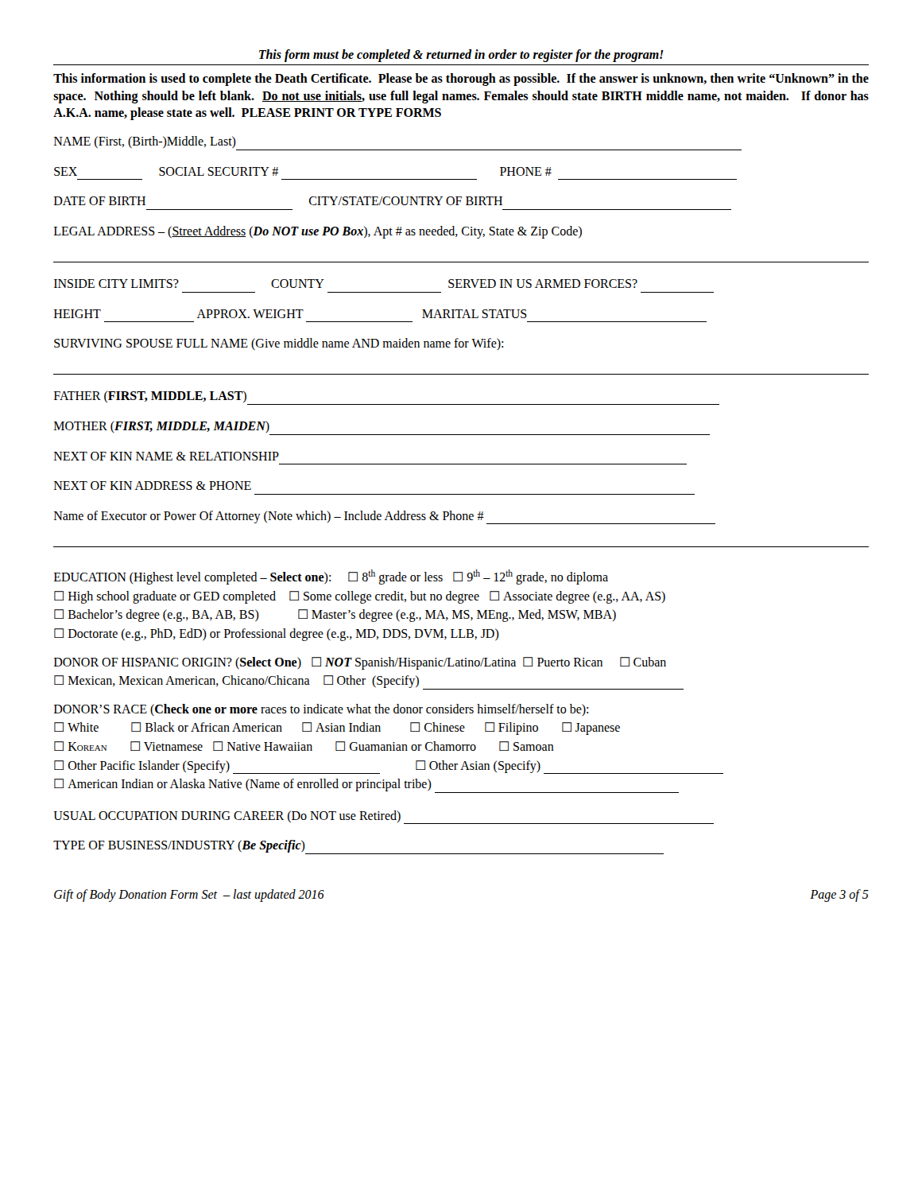This form must be completed & returned in order to register for the program!
This information is used to complete the Death Certificate. Please be as thorough as possible. If the answer is unknown, then write “Unknown” in the space. Nothing should be left blank. Do not use initials, use full legal names. Females should state BIRTH middle name, not maiden. If donor has A.K.A. name, please state as well. PLEASE PRINT OR TYPE FORMS
NAME (First, (Birth-)Middle, Last)
SEX SOCIAL SECURITY # PHONE #
DATE OF BIRTH CITY/STATE/COUNTRY OF BIRTH
LEGAL ADDRESS – (Street Address (Do NOT use PO Box), Apt # as needed, City, State & Zip Code)
INSIDE CITY LIMITS? COUNTY SERVED IN US ARMED FORCES?
HEIGHT APPROX. WEIGHT MARITAL STATUS
SURVIVING SPOUSE FULL NAME (Give middle name AND maiden name for Wife):
FATHER (FIRST, MIDDLE, LAST)
MOTHER (FIRST, MIDDLE, MAIDEN)
NEXT OF KIN NAME & RELATIONSHIP
NEXT OF KIN ADDRESS & PHONE
Name of Executor or Power Of Attorney (Note which) – Include Address & Phone #
EDUCATION (Highest level completed – Select one): 8th grade or less 9th – 12th grade, no diploma
High school graduate or GED completed Some college credit, but no degree Associate degree (e.g., AA, AS)
Bachelor’s degree (e.g., BA, AB, BS) Master’s degree (e.g., MA, MS, MEng., Med, MSW, MBA)
Doctorate (e.g., PhD, EdD) or Professional degree (e.g., MD, DDS, DVM, LLB, JD)
DONOR OF HISPANIC ORIGIN? (Select One) NOT Spanish/Hispanic/Latino/Latina Puerto Rican Cuban
Mexican, Mexican American, Chicano/Chicana Other (Specify)
DONOR’S RACE (Check one or more races to indicate what the donor considers himself/herself to be):
White Black or African American Asian Indian Chinese Filipino Japanese
Korean Vietnamese Native Hawaiian Guamanian or Chamorro Samoan
Other Pacific Islander (Specify) Other Asian (Specify)
American Indian or Alaska Native (Name of enrolled or principal tribe)
USUAL OCCUPATION DURING CAREER (Do NOT use Retired)
TYPE OF BUSINESS/INDUSTRY (Be Specific)
Gift of Body Donation Form Set – last updated 2016 Page 3 of 5